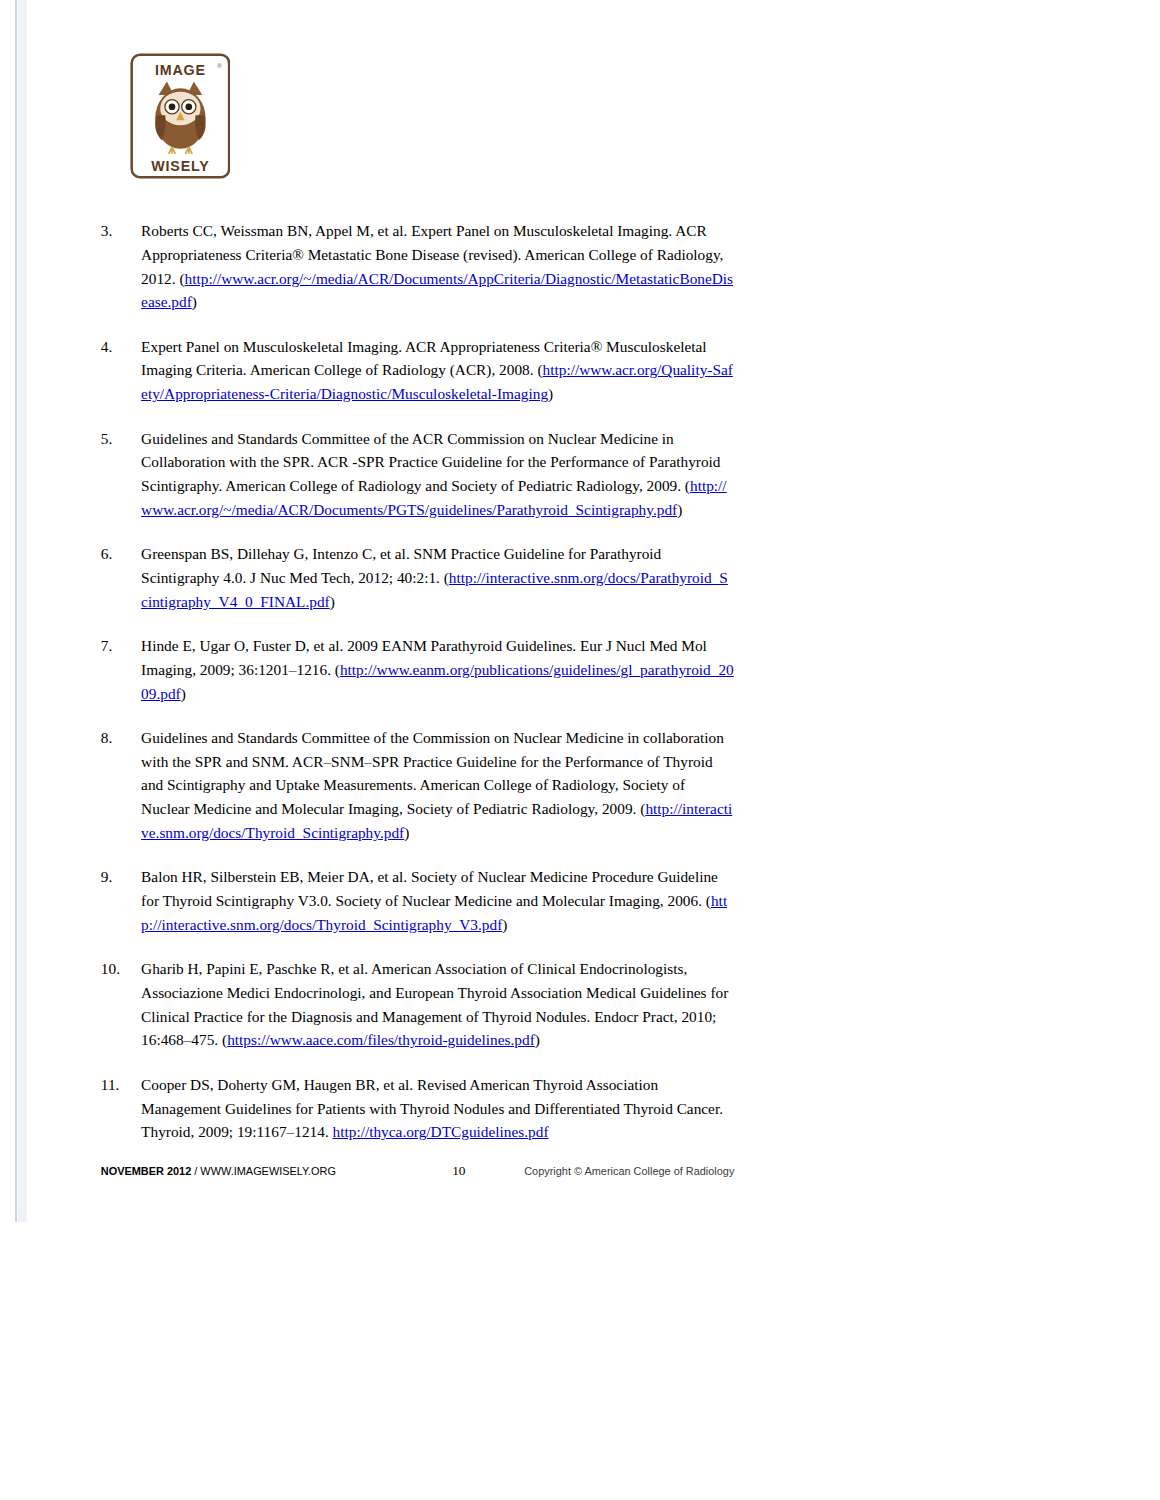IMAGE ® WISELY
3. Roberts CC, Weissman BN, Appel M, et al. Expert Panel on Musculoskeletal Imaging. ACR Appropriateness Criteria® Metastatic Bone Disease (revised). American College of Radiology, 2012. (http://www.acr.org/~/media/ACR/Documents/AppCriteria/Diagnostic/MetastaticBoneDisease.pdf)
4. Expert Panel on Musculoskeletal Imaging. ACR Appropriateness Criteria® Musculoskeletal Imaging Criteria. American College of Radiology (ACR), 2008. (http://www.acr.org/Quality-Safety/Appropriateness-Criteria/Diagnostic/Musculoskeletal-Imaging)
5. Guidelines and Standards Committee of the ACR Commission on Nuclear Medicine in Collaboration with the SPR. ACR -SPR Practice Guideline for the Performance of Parathyroid Scintigraphy. American College of Radiology and Society of Pediatric Radiology, 2009. (http://www.acr.org/~/media/ACR/Documents/PGTS/guidelines/Parathyroid_Scintigraphy.pdf)
6. Greenspan BS, Dillehay G, Intenzo C, et al. SNM Practice Guideline for Parathyroid Scintigraphy 4.0. J Nuc Med Tech, 2012; 40:2:1. (http://interactive.snm.org/docs/Parathyroid_Scintigraphy_V4_0_FINAL.pdf)
7. Hinde E, Ugar O, Fuster D, et al. 2009 EANM Parathyroid Guidelines. Eur J Nucl Med Mol Imaging, 2009; 36:1201–1216. (http://www.eanm.org/publications/guidelines/gl_parathyroid_2009.pdf)
8. Guidelines and Standards Committee of the Commission on Nuclear Medicine in collaboration with the SPR and SNM. ACR–SNM–SPR Practice Guideline for the Performance of Thyroid and Scintigraphy and Uptake Measurements. American College of Radiology, Society of Nuclear Medicine and Molecular Imaging, Society of Pediatric Radiology, 2009. (http://interactive.snm.org/docs/Thyroid_Scintigraphy.pdf)
9. Balon HR, Silberstein EB, Meier DA, et al. Society of Nuclear Medicine Procedure Guideline for Thyroid Scintigraphy V3.0. Society of Nuclear Medicine and Molecular Imaging, 2006. (http://interactive.snm.org/docs/Thyroid_Scintigraphy_V3.pdf)
10. Gharib H, Papini E, Paschke R, et al. American Association of Clinical Endocrinologists, Associazione Medici Endocrinologi, and European Thyroid Association Medical Guidelines for Clinical Practice for the Diagnosis and Management of Thyroid Nodules. Endocr Pract, 2010; 16:468–475. (https://www.aace.com/files/thyroid-guidelines.pdf)
11. Cooper DS, Doherty GM, Haugen BR, et al. Revised American Thyroid Association Management Guidelines for Patients with Thyroid Nodules and Differentiated Thyroid Cancer. Thyroid, 2009; 19:1167–1214. http://thyca.org/DTCguidelines.pdf
NOVEMBER 2012 / WWW.IMAGEWISELY.ORG
10
Copyright © American College of Radiology